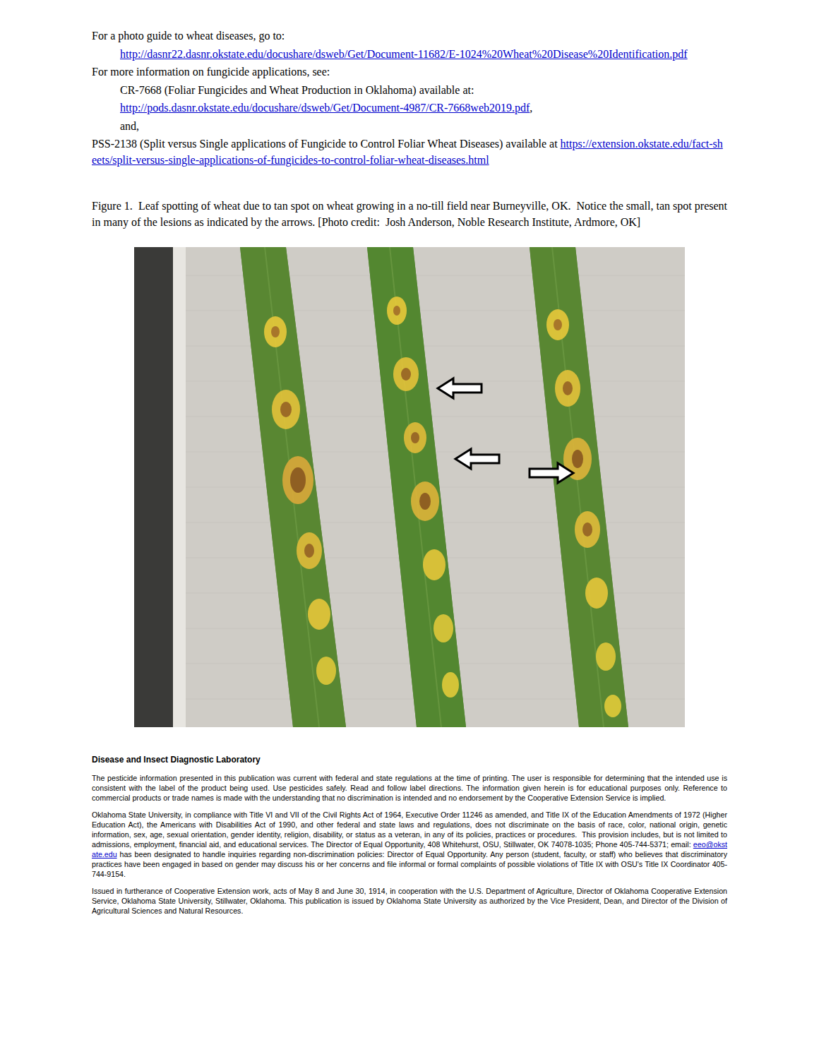For a photo guide to wheat diseases, go to:
http://dasnr22.dasnr.okstate.edu/docushare/dsweb/Get/Document-11682/E-1024%20Wheat%20Disease%20Identification.pdf
For more information on fungicide applications, see:
CR-7668 (Foliar Fungicides and Wheat Production in Oklahoma) available at:
http://pods.dasnr.okstate.edu/docushare/dsweb/Get/Document-4987/CR-7668web2019.pdf,
and,
PSS-2138 (Split versus Single applications of Fungicide to Control Foliar Wheat Diseases) available at https://extension.okstate.edu/fact-sheets/split-versus-single-applications-of-fungicides-to-control-foliar-wheat-diseases.html
Figure 1. Leaf spotting of wheat due to tan spot on wheat growing in a no-till field near Burneyville, OK. Notice the small, tan spot present in many of the lesions as indicated by the arrows. [Photo credit: Josh Anderson, Noble Research Institute, Ardmore, OK]
Disease and Insect Diagnostic Laboratory
The pesticide information presented in this publication was current with federal and state regulations at the time of printing. The user is responsible for determining that the intended use is consistent with the label of the product being used. Use pesticides safely. Read and follow label directions. The information given herein is for educational purposes only. Reference to commercial products or trade names is made with the understanding that no discrimination is intended and no endorsement by the Cooperative Extension Service is implied.
Oklahoma State University, in compliance with Title VI and VII of the Civil Rights Act of 1964, Executive Order 11246 as amended, and Title IX of the Education Amendments of 1972 (Higher Education Act), the Americans with Disabilities Act of 1990, and other federal and state laws and regulations, does not discriminate on the basis of race, color, national origin, genetic information, sex, age, sexual orientation, gender identity, religion, disability, or status as a veteran, in any of its policies, practices or procedures. This provision includes, but is not limited to admissions, employment, financial aid, and educational services. The Director of Equal Opportunity, 408 Whitehurst, OSU, Stillwater, OK 74078-1035; Phone 405-744-5371; email: eeo@okstate.edu has been designated to handle inquiries regarding non-discrimination policies: Director of Equal Opportunity. Any person (student, faculty, or staff) who believes that discriminatory practices have been engaged in based on gender may discuss his or her concerns and file informal or formal complaints of possible violations of Title IX with OSU's Title IX Coordinator 405-744-9154.
Issued in furtherance of Cooperative Extension work, acts of May 8 and June 30, 1914, in cooperation with the U.S. Department of Agriculture, Director of Oklahoma Cooperative Extension Service, Oklahoma State University, Stillwater, Oklahoma. This publication is issued by Oklahoma State University as authorized by the Vice President, Dean, and Director of the Division of Agricultural Sciences and Natural Resources.